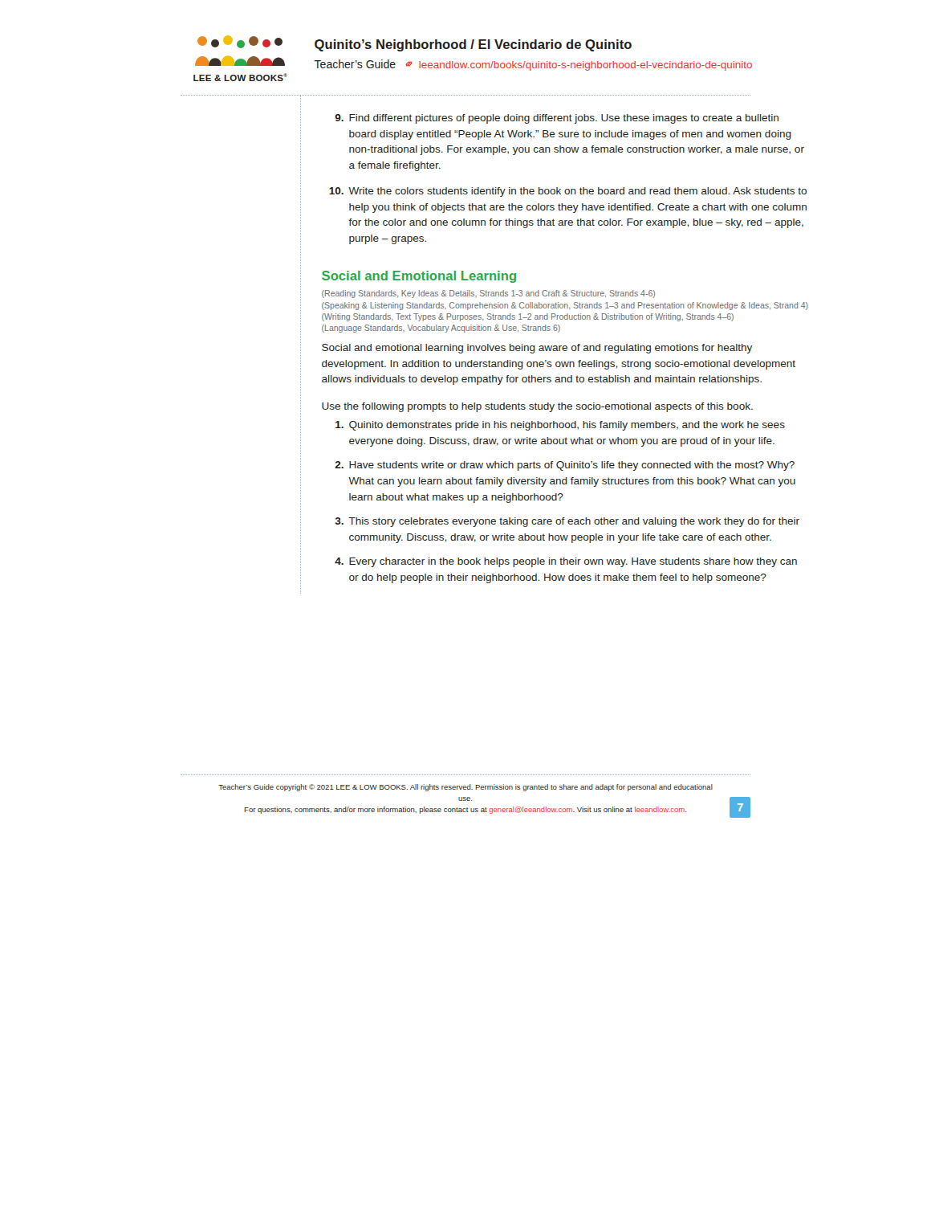LEE & LOW BOOKS®
Quinito’s Neighborhood / El Vecindario de Quinito
Teacher’s Guide leeandlow.com/books/quinito-s-neighborhood-el-vecindario-de-quinito
9. Find different pictures of people doing different jobs. Use these images to create a bulletin board display entitled “People At Work.” Be sure to include images of men and women doing non-traditional jobs. For example, you can show a female construction worker, a male nurse, or a female firefighter.
10. Write the colors students identify in the book on the board and read them aloud. Ask students to help you think of objects that are the colors they have identified. Create a chart with one column for the color and one column for things that are that color. For example, blue – sky, red – apple, purple – grapes.
Social and Emotional Learning
(Reading Standards, Key Ideas & Details, Strands 1-3 and Craft & Structure, Strands 4-6)
(Speaking & Listening Standards, Comprehension & Collaboration, Strands 1–3 and Presentation of Knowledge & Ideas, Strand 4)
(Writing Standards, Text Types & Purposes, Strands 1–2 and Production & Distribution of Writing, Strands 4–6)
(Language Standards, Vocabulary Acquisition & Use, Strands 6)
Social and emotional learning involves being aware of and regulating emotions for healthy development. In addition to understanding one’s own feelings, strong socio-emotional development allows individuals to develop empathy for others and to establish and maintain relationships.
Use the following prompts to help students study the socio-emotional aspects of this book.
1. Quinito demonstrates pride in his neighborhood, his family members, and the work he sees everyone doing. Discuss, draw, or write about what or whom you are proud of in your life.
2. Have students write or draw which parts of Quinito’s life they connected with the most? Why? What can you learn about family diversity and family structures from this book? What can you learn about what makes up a neighborhood?
3. This story celebrates everyone taking care of each other and valuing the work they do for their community. Discuss, draw, or write about how people in your life take care of each other.
4. Every character in the book helps people in their own way. Have students share how they can or do help people in their neighborhood. How does it make them feel to help someone?
Teacher’s Guide copyright © 2021 LEE & LOW BOOKS. All rights reserved. Permission is granted to share and adapt for personal and educational use.
For questions, comments, and/or more information, please contact us at general@leeandlow.com. Visit us online at leeandlow.com.
7